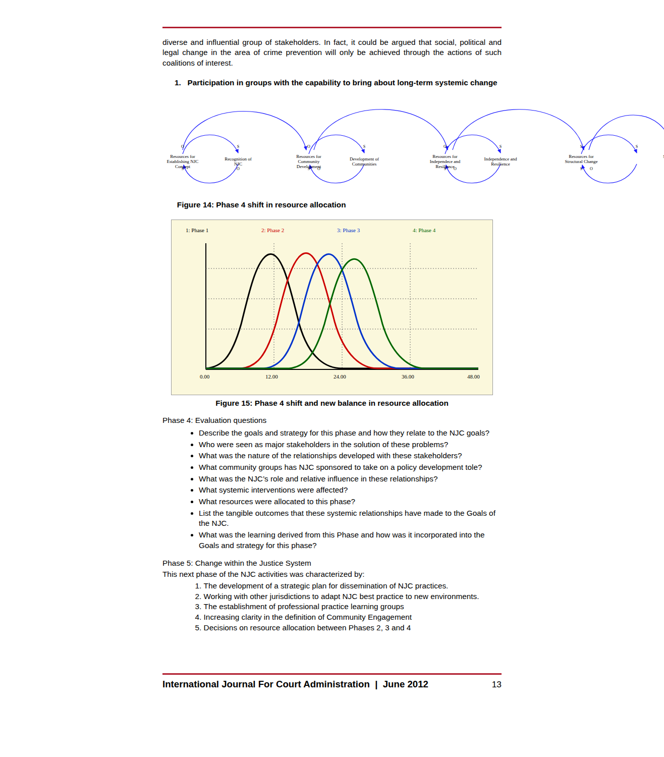diverse and influential group of stakeholders. In fact, it could be argued that social, political and legal change in the area of crime prevention will only be achieved through the actions of such coalitions of interest.
1. Participation in groups with the capability to bring about long-term systemic change
O S S O O S S O O S S O S S S O S Resources for Establishing NJC Concept Recognition of NJC Resources for Community Development Development of Communities Resources for Independece and Resilience Independence and Resilience Resources for Structural Change Structural Change
Figure 14: Phase 4 shift in resource allocation
1: Phase 1 2: Phase 2 3: Phase 3 4: Phase 4 0.00 12.00 24.00 36.00 48.00
Figure 15: Phase 4 shift and new balance in resource allocation
Phase 4: Evaluation questions
Describe the goals and strategy for this phase and how they relate to the NJC goals?
Who were seen as major stakeholders in the solution of these problems?
What was the nature of the relationships developed with these stakeholders?
What community groups has NJC sponsored to take on a policy development tole?
What was the NJC’s role and relative influence in these relationships?
What systemic interventions were affected?
What resources were allocated to this phase?
List the tangible outcomes that these systemic relationships have made to the Goals of the NJC.
What was the learning derived from this Phase and how was it incorporated into the Goals and strategy for this phase?
Phase 5: Change within the Justice System
This next phase of the NJC activities was characterized by:
The development of a strategic plan for dissemination of NJC practices.
Working with other jurisdictions to adapt NJC best practice to new environments.
The establishment of professional practice learning groups
Increasing clarity in the definition of Community Engagement
Decisions on resource allocation between Phases 2, 3 and 4
International Journal For Court Administration | June 2012 13